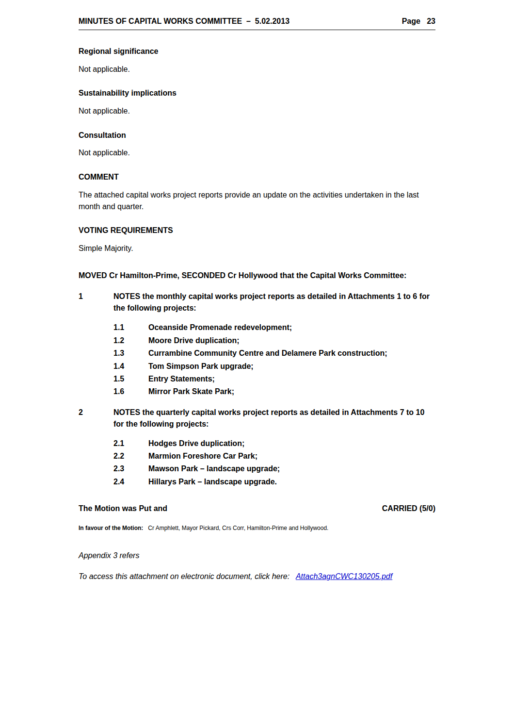MINUTES OF CAPITAL WORKS COMMITTEE – 5.02.2013 Page 23
Regional significance
Not applicable.
Sustainability implications
Not applicable.
Consultation
Not applicable.
COMMENT
The attached capital works project reports provide an update on the activities undertaken in the last month and quarter.
VOTING REQUIREMENTS
Simple Majority.
MOVED Cr Hamilton-Prime, SECONDED Cr Hollywood that the Capital Works Committee:
1 NOTES the monthly capital works project reports as detailed in Attachments 1 to 6 for the following projects:
1.1 Oceanside Promenade redevelopment;
1.2 Moore Drive duplication;
1.3 Currambine Community Centre and Delamere Park construction;
1.4 Tom Simpson Park upgrade;
1.5 Entry Statements;
1.6 Mirror Park Skate Park;
2 NOTES the quarterly capital works project reports as detailed in Attachments 7 to 10 for the following projects:
2.1 Hodges Drive duplication;
2.2 Marmion Foreshore Car Park;
2.3 Mawson Park – landscape upgrade;
2.4 Hillarys Park – landscape upgrade.
The Motion was Put and CARRIED (5/0)
In favour of the Motion: Cr Amphlett, Mayor Pickard, Crs Corr, Hamilton-Prime and Hollywood.
Appendix 3 refers
To access this attachment on electronic document, click here: Attach3agnCWC130205.pdf